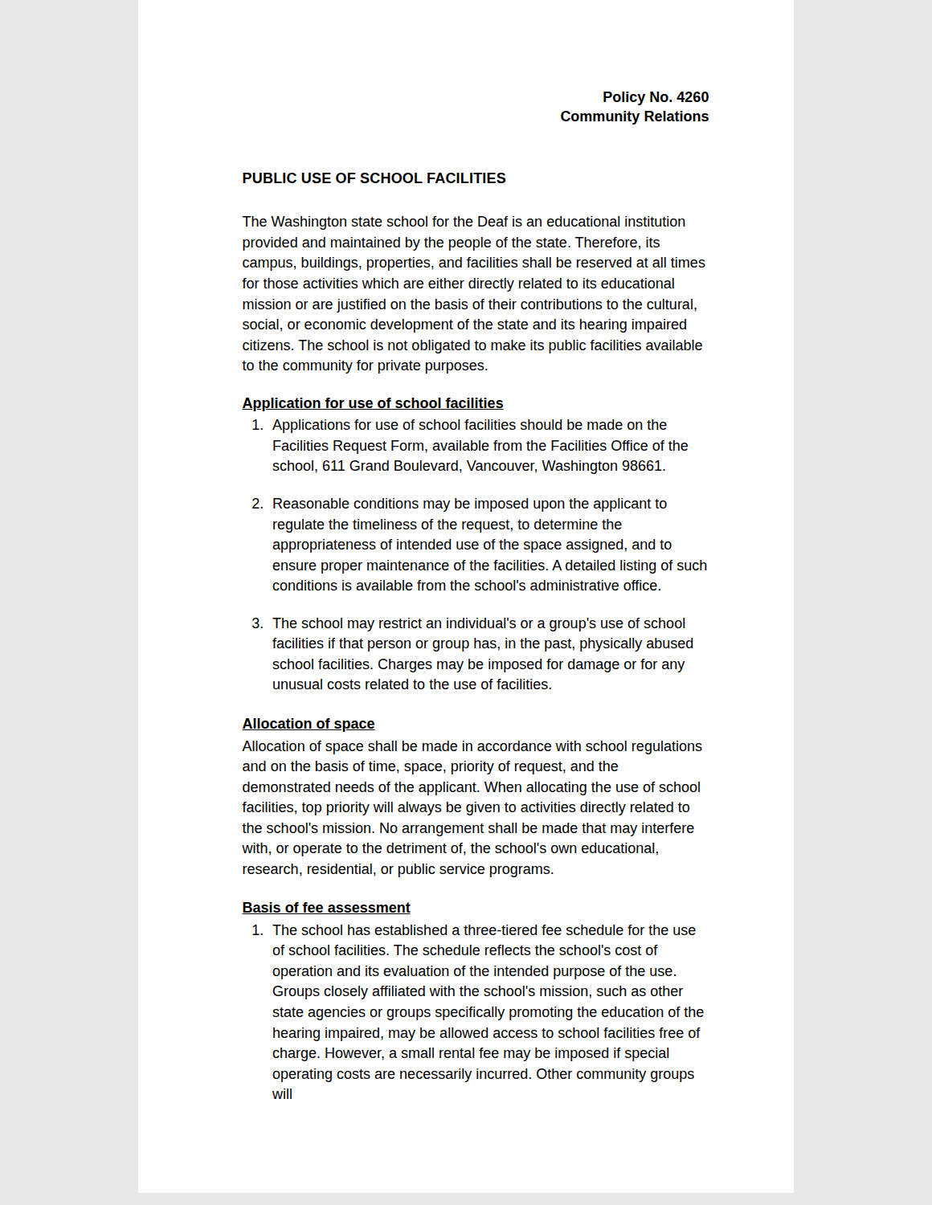Policy No. 4260
Community Relations
PUBLIC USE OF SCHOOL FACILITIES
The Washington state school for the Deaf is an educational institution provided and maintained by the people of the state. Therefore, its campus, buildings, properties, and facilities shall be reserved at all times for those activities which are either directly related to its educational mission or are justified on the basis of their contributions to the cultural, social, or economic development of the state and its hearing impaired citizens. The school is not obligated to make its public facilities available to the community for private purposes.
Application for use of school facilities
Applications for use of school facilities should be made on the Facilities Request Form, available from the Facilities Office of the school, 611 Grand Boulevard, Vancouver, Washington 98661.
Reasonable conditions may be imposed upon the applicant to regulate the timeliness of the request, to determine the appropriateness of intended use of the space assigned, and to ensure proper maintenance of the facilities. A detailed listing of such conditions is available from the school's administrative office.
The school may restrict an individual's or a group's use of school facilities if that person or group has, in the past, physically abused school facilities. Charges may be imposed for damage or for any unusual costs related to the use of facilities.
Allocation of space
Allocation of space shall be made in accordance with school regulations and on the basis of time, space, priority of request, and the demonstrated needs of the applicant. When allocating the use of school facilities, top priority will always be given to activities directly related to the school's mission. No arrangement shall be made that may interfere with, or operate to the detriment of, the school's own educational, research, residential, or public service programs.
Basis of fee assessment
The school has established a three-tiered fee schedule for the use of school facilities. The schedule reflects the school's cost of operation and its evaluation of the intended purpose of the use. Groups closely affiliated with the school's mission, such as other state agencies or groups specifically promoting the education of the hearing impaired, may be allowed access to school facilities free of charge. However, a small rental fee may be imposed if special operating costs are necessarily incurred. Other community groups will